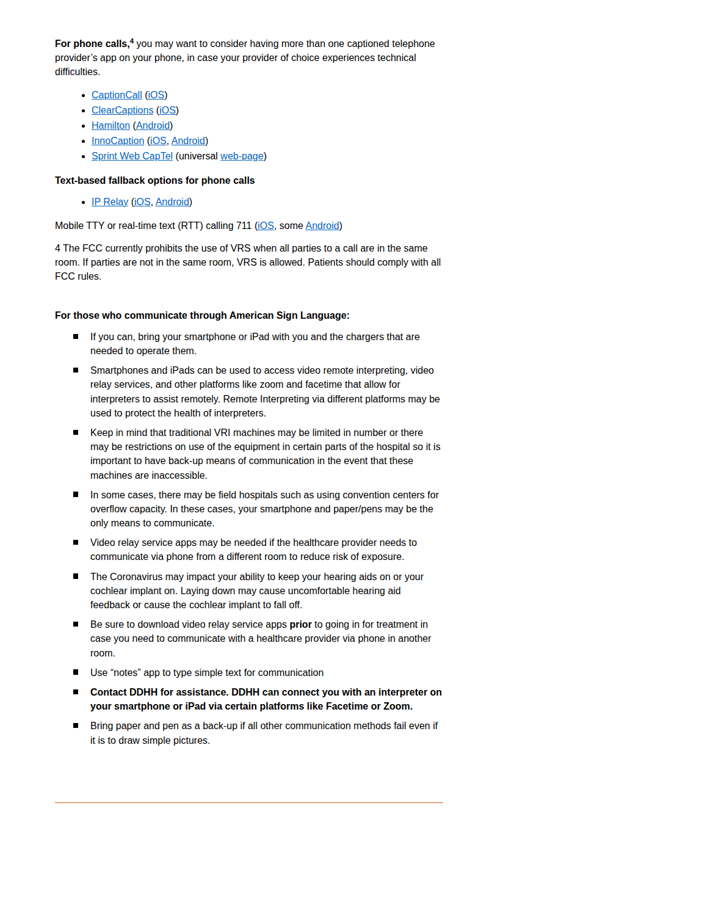For phone calls,4 you may want to consider having more than one captioned telephone provider’s app on your phone, in case your provider of choice experiences technical difficulties.
CaptionCall (iOS)
ClearCaptions (iOS)
Hamilton (Android)
InnoCaption (iOS, Android)
Sprint Web CapTel (universal web-page)
Text-based fallback options for phone calls
IP Relay (iOS, Android)
Mobile TTY or real-time text (RTT) calling 711 (iOS, some Android)
4 The FCC currently prohibits the use of VRS when all parties to a call are in the same room. If parties are not in the same room, VRS is allowed. Patients should comply with all FCC rules.
For those who communicate through American Sign Language:
If you can, bring your smartphone or iPad with you and the chargers that are needed to operate them.
Smartphones and iPads can be used to access video remote interpreting, video relay services, and other platforms like zoom and facetime that allow for interpreters to assist remotely. Remote Interpreting via different platforms may be used to protect the health of interpreters.
Keep in mind that traditional VRI machines may be limited in number or there may be restrictions on use of the equipment in certain parts of the hospital so it is important to have back-up means of communication in the event that these machines are inaccessible.
In some cases, there may be field hospitals such as using convention centers for overflow capacity. In these cases, your smartphone and paper/pens may be the only means to communicate.
Video relay service apps may be needed if the healthcare provider needs to communicate via phone from a different room to reduce risk of exposure.
The Coronavirus may impact your ability to keep your hearing aids on or your cochlear implant on. Laying down may cause uncomfortable hearing aid feedback or cause the cochlear implant to fall off.
Be sure to download video relay service apps prior to going in for treatment in case you need to communicate with a healthcare provider via phone in another room.
Use “notes” app to type simple text for communication
Contact DDHH for assistance. DDHH can connect you with an interpreter on your smartphone or iPad via certain platforms like Facetime or Zoom.
Bring paper and pen as a back-up if all other communication methods fail even if it is to draw simple pictures.